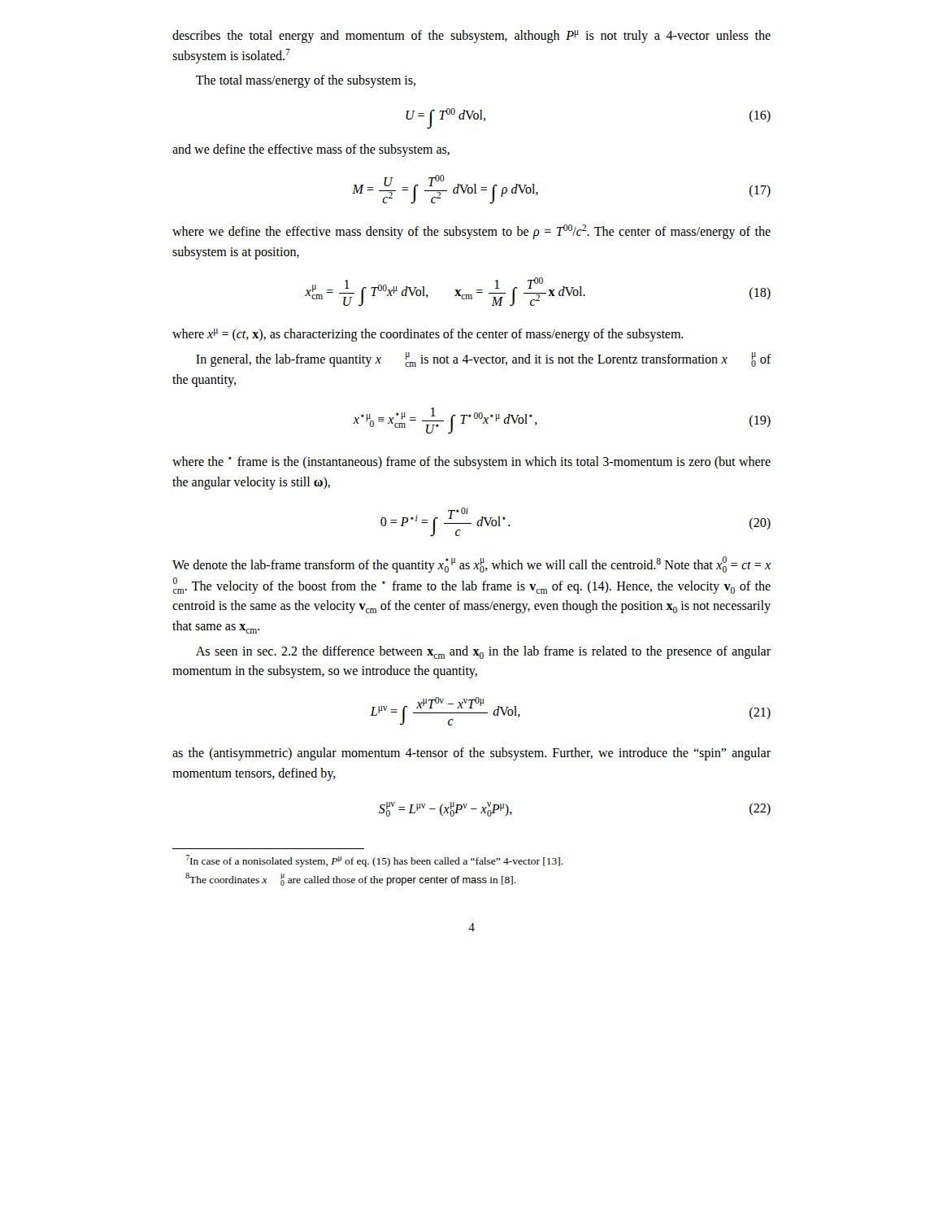describes the total energy and momentum of the subsystem, although Pμ is not truly a 4-vector unless the subsystem is isolated.7
The total mass/energy of the subsystem is,
U = ∫ T00 d Vol,
(16)
and we define the effective mass of the subsystem as,
M = Uc2 = ∫ T00 c2 d Vol = ∫ ρ d Vol,
(17)
where we define the effective mass density of the subsystem to be ρ = T00/c2. The center of mass/energy of the subsystem is at position,
xμcm = 1 U ∫ T00xμ d Vol, xcm = 1 M ∫ T00 c2 x d Vol.
(18)
where xμ = (ct, x), as characterizing the coordinates of the center of mass/energy of the subsystem.
In general, the lab-frame quantity xμcm is not a 4-vector, and it is not the Lorentz transformation xμ 0 of the quantity,
x⋆μ0 ≡ x⋆μ cm = 1 U⋆ ∫ T⋆00x⋆μ d Vol⋆,
(19)
where the ⋆ frame is the (instantaneous) frame of the subsystem in which its total 3-momentum is zero (but where the angular velocity is still ω),
0 = P⋆i = ∫ T⋆0i c d Vol⋆.
(20)
We denote the lab-frame transform of the quantity x⋆μ 0 as xμ 0, which we will call the centroid.8 Note that x 00 = ct = x 0 cm. The velocity of the boost from the ⋆ frame to the lab frame is vcm of eq. (14). Hence, the velocity v0 of the centroid is the same as the velocity vcm of the center of mass/energy, even though the position x0 is not necessarily that same as xcm.
As seen in sec. 2.2 the difference between xcm and x0 in the lab frame is related to the presence of angular momentum in the subsystem, so we introduce the quantity,
Lμν = ∫ xμT0ν − xνT0μ c d Vol,
(21)
as the (antisymmetric) angular momentum 4-tensor of the subsystem. Further, we introduce the “spin” angular momentum tensors, defined by,
Sμν 0 = Lμν − (xμ 0 Pν − xν 0 Pμ),
(22)
7In case of a nonisolated system, Pμ of eq. (15) has been called a “false” 4-vector [13].
8The coordinates xμ 0 are called those of the proper center of mass in [8].
4